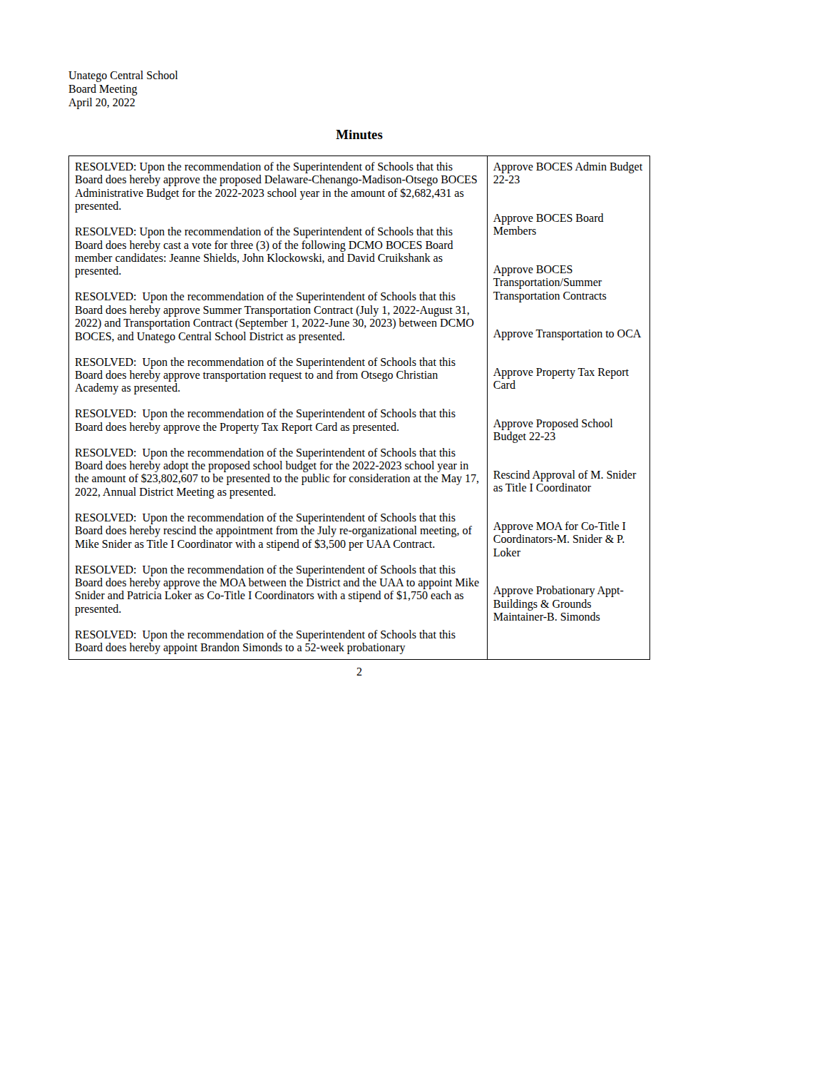Unatego Central School
Board Meeting
April 20, 2022
Minutes
| RESOLVED: Upon the recommendation of the Superintendent of Schools that this Board does hereby approve the proposed Delaware-Chenango-Madison-Otsego BOCES Administrative Budget for the 2022-2023 school year in the amount of $2,682,431 as presented. RESOLVED: Upon the recommendation of the Superintendent of Schools that this Board does hereby cast a vote for three (3) of the following DCMO BOCES Board member candidates: Jeanne Shields, John Klockowski, and David Cruikshank as presented. RESOLVED: Upon the recommendation of the Superintendent of Schools that this Board does hereby approve Summer Transportation Contract (July 1, 2022-August 31, 2022) and Transportation Contract (September 1, 2022-June 30, 2023) between DCMO BOCES, and Unatego Central School District as presented. RESOLVED: Upon the recommendation of the Superintendent of Schools that this Board does hereby approve transportation request to and from Otsego Christian Academy as presented. RESOLVED: Upon the recommendation of the Superintendent of Schools that this Board does hereby approve the Property Tax Report Card as presented. RESOLVED: Upon the recommendation of the Superintendent of Schools that this Board does hereby adopt the proposed school budget for the 2022-2023 school year in the amount of $23,802,607 to be presented to the public for consideration at the May 17, 2022, Annual District Meeting as presented. RESOLVED: Upon the recommendation of the Superintendent of Schools that this Board does hereby rescind the appointment from the July re-organizational meeting, of Mike Snider as Title I Coordinator with a stipend of $3,500 per UAA Contract. RESOLVED: Upon the recommendation of the Superintendent of Schools that this Board does hereby approve the MOA between the District and the UAA to appoint Mike Snider and Patricia Loker as Co-Title I Coordinators with a stipend of $1,750 each as presented. RESOLVED: Upon the recommendation of the Superintendent of Schools that this Board does hereby appoint Brandon Simonds to a 52-week probationary | Approve BOCES Admin Budget 22-23 Approve BOCES Board Members Approve BOCES Transportation/Summer Transportation Contracts Approve Transportation to OCA Approve Property Tax Report Card Approve Proposed School Budget 22-23 Rescind Approval of M. Snider as Title I Coordinator Approve MOA for Co-Title I Coordinators-M. Snider & P. Loker Approve Probationary Appt- Buildings & Grounds Maintainer-B. Simonds |
2